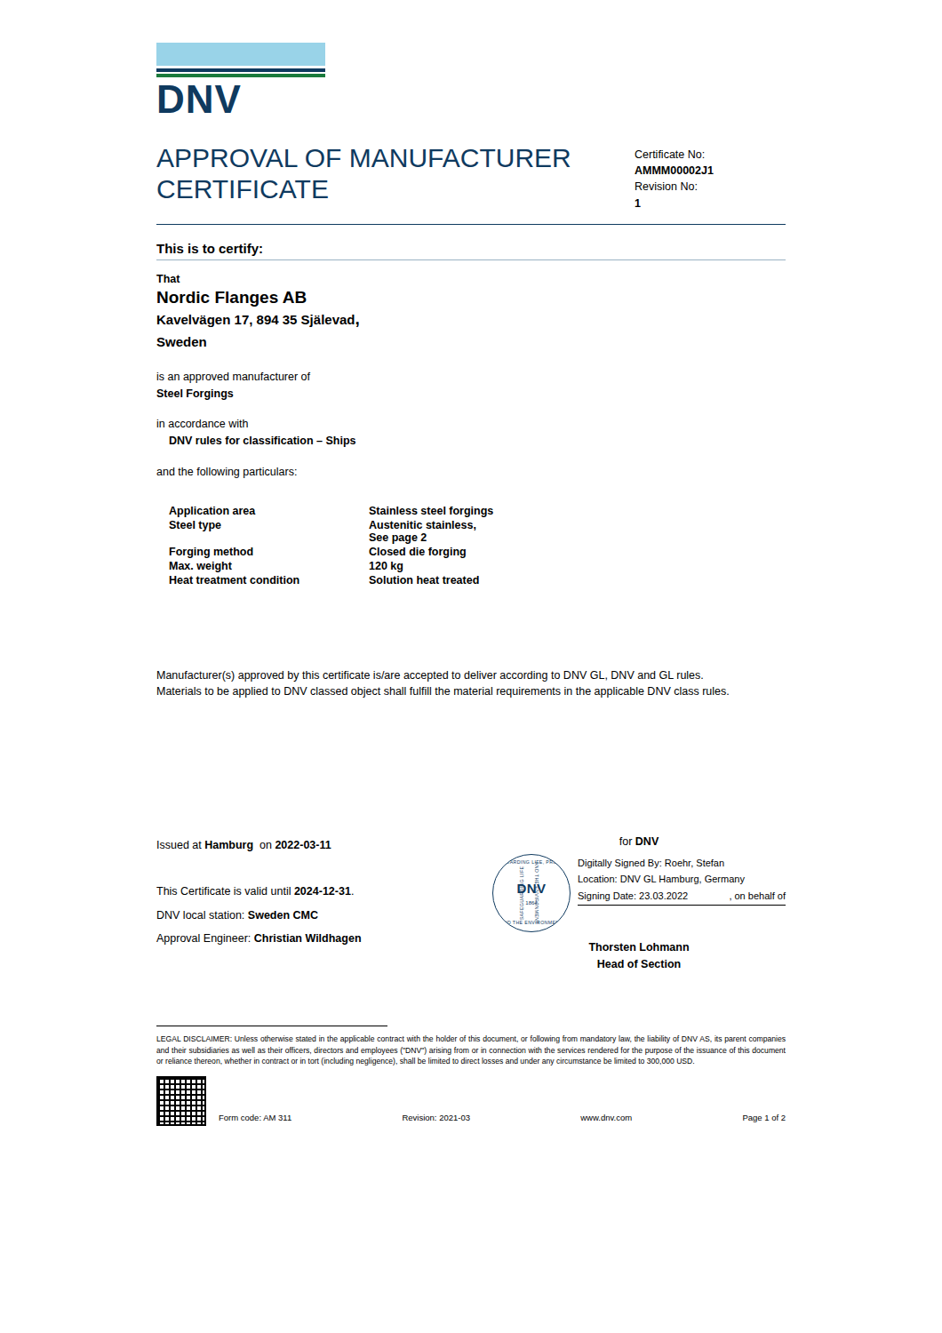DNV
APPROVAL OF MANUFACTURER
CERTIFICATE
Certificate No:
AMMM00002J1
Revision No:
1
This is to certify:
That
Nordic Flanges AB
Kavelvägen 17, 894 35 Själevad,
Sweden
is an approved manufacturer of
Steel Forgings
in accordance with
DNV rules for classification – Ships
and the following particulars:
| Application area | Stainless steel forgings |
| Steel type | Austenitic stainless, See page 2 |
| Forging method | Closed die forging |
| Max. weight | 120 kg |
| Heat treatment condition | Solution heat treated |
Manufacturer(s) approved by this certificate is/are accepted to deliver according to DNV GL, DNV and GL rules.
Materials to be applied to DNV classed object shall fulfill the material requirements in the applicable DNV class rules.
Issued at Hamburg on 2022-03-11
This Certificate is valid until 2024-12-31.
DNV local station: Sweden CMC
Approval Engineer: Christian Wildhagen
for DNV
SAFEGUARDING LIFE, PROPERTY AND THE ENVIRONMENT AND THE ENVIRONMENT SAFEGUARDING LIFE
DNV
1864
Digitally Signed By: Roehr, Stefan
Location: DNV GL Hamburg, Germany
Signing Date: 23.03.2022 , on behalf of
Thorsten Lohmann
Head of Section
LEGAL DISCLAIMER: Unless otherwise stated in the applicable contract with the holder of this document, or following from mandatory law, the liability of DNV AS, its parent companies and their subsidiaries as well as their officers, directors and employees ("DNV") arising from or in connection with the services rendered for the purpose of the issuance of this document or reliance thereon, whether in contract or in tort (including negligence), shall be limited to direct losses and under any circumstance be limited to 300,000 USD.
Form code: AM 311 Revision: 2021-03 www.dnv.com Page 1 of 2